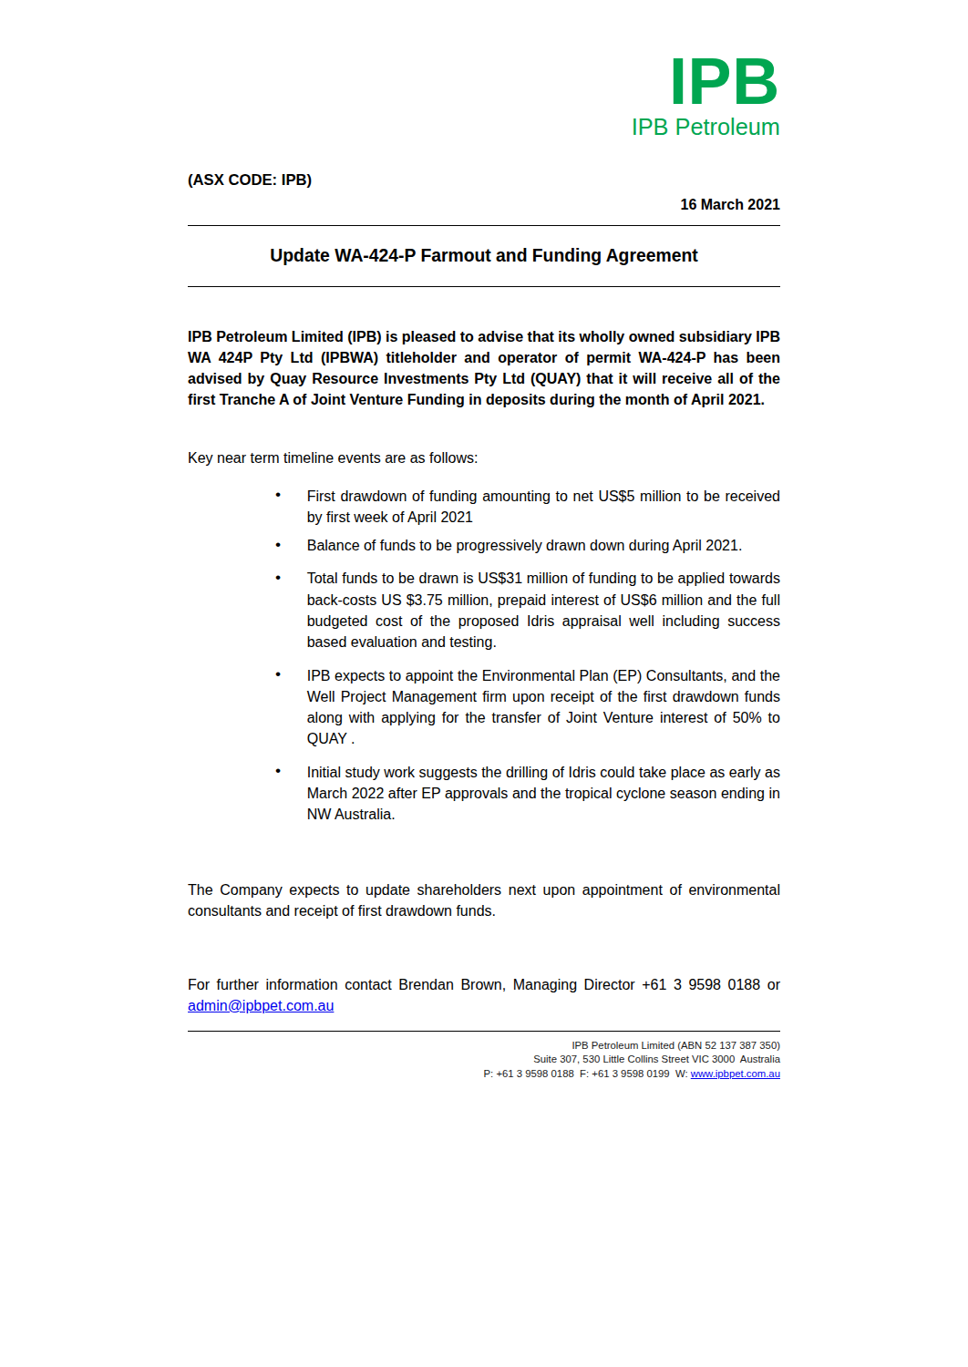IPB
IPB Petroleum
(ASX CODE: IPB)
16 March 2021
Update WA-424-P Farmout and Funding Agreement
IPB Petroleum Limited (IPB) is pleased to advise that its wholly owned subsidiary IPB WA 424P Pty Ltd (IPBWA) titleholder and operator of permit WA-424-P has been advised by Quay Resource Investments Pty Ltd (QUAY) that it will receive all of the first Tranche A of Joint Venture Funding in deposits during the month of April 2021.
Key near term timeline events are as follows:
First drawdown of funding amounting to net US$5 million to be received by first week of April 2021
Balance of funds to be progressively drawn down during April 2021.
Total funds to be drawn is US$31 million of funding to be applied towards back-costs US $3.75 million, prepaid interest of US$6 million and the full budgeted cost of the proposed Idris appraisal well including success based evaluation and testing.
IPB expects to appoint the Environmental Plan (EP) Consultants, and the Well Project Management firm upon receipt of the first drawdown funds along with applying for the transfer of Joint Venture interest of 50% to QUAY .
Initial study work suggests the drilling of Idris could take place as early as March 2022 after EP approvals and the tropical cyclone season ending in NW Australia.
The Company expects to update shareholders next upon appointment of environmental consultants and receipt of first drawdown funds.
For further information contact Brendan Brown, Managing Director +61 3 9598 0188 or admin@ipbpet.com.au
IPB Petroleum Limited (ABN 52 137 387 350)
Suite 307, 530 Little Collins Street VIC 3000 Australia
P: +61 3 9598 0188 F: +61 3 9598 0199 W: www.ipbpet.com.au